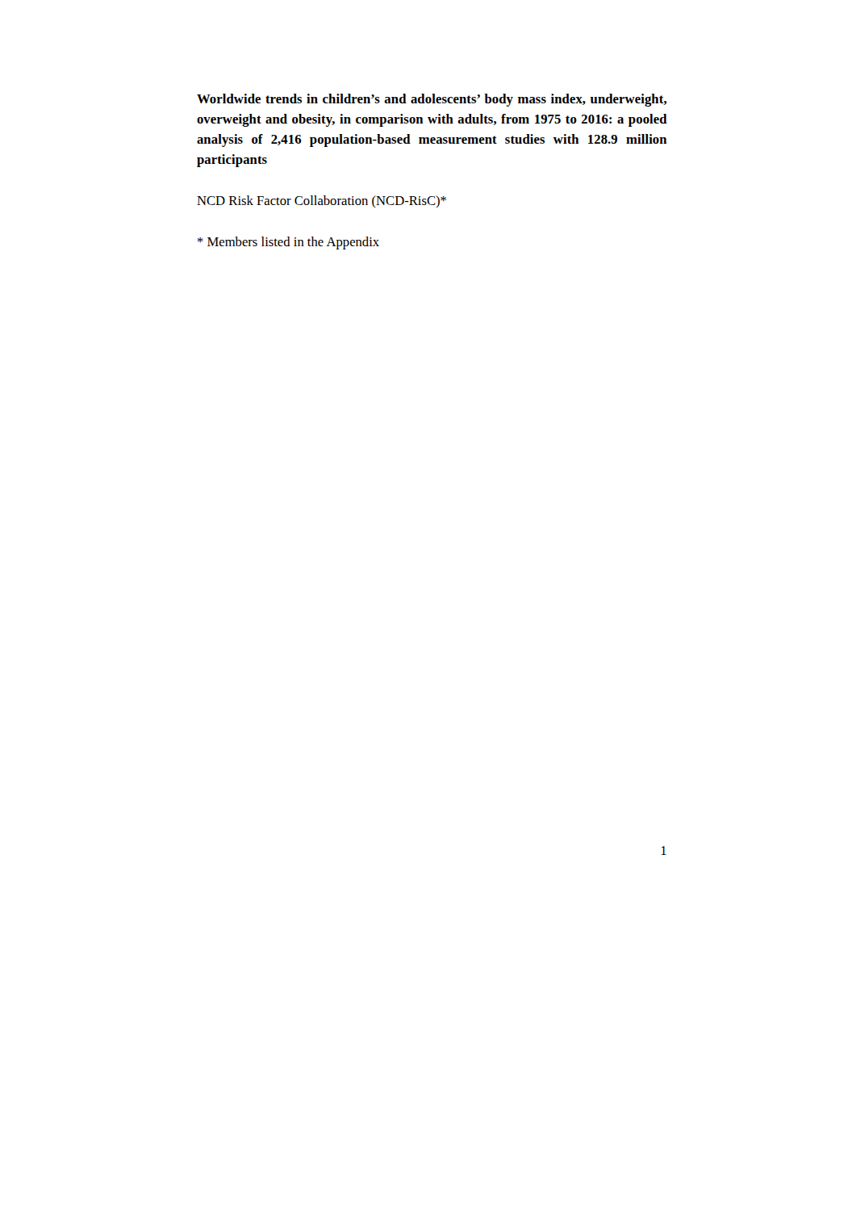Worldwide trends in children’s and adolescents’ body mass index, underweight, overweight and obesity, in comparison with adults, from 1975 to 2016: a pooled analysis of 2,416 population-based measurement studies with 128.9 million participants
NCD Risk Factor Collaboration (NCD-RisC)*
* Members listed in the Appendix
1